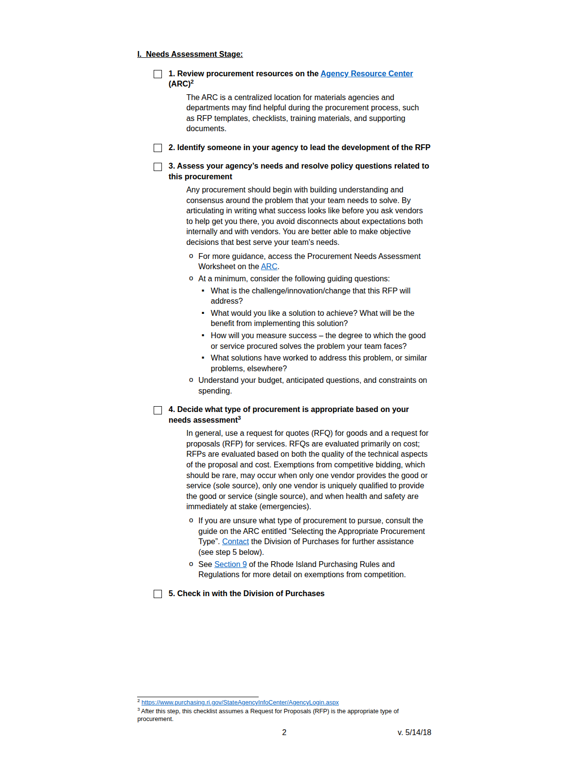I. Needs Assessment Stage:
1. Review procurement resources on the Agency Resource Center (ARC)2
The ARC is a centralized location for materials agencies and departments may find helpful during the procurement process, such as RFP templates, checklists, training materials, and supporting documents.
2. Identify someone in your agency to lead the development of the RFP
3. Assess your agency’s needs and resolve policy questions related to this procurement
Any procurement should begin with building understanding and consensus around the problem that your team needs to solve. By articulating in writing what success looks like before you ask vendors to help get you there, you avoid disconnects about expectations both internally and with vendors. You are better able to make objective decisions that best serve your team's needs.
For more guidance, access the Procurement Needs Assessment Worksheet on the ARC.
At a minimum, consider the following guiding questions:
What is the challenge/innovation/change that this RFP will address?
What would you like a solution to achieve? What will be the benefit from implementing this solution?
How will you measure success – the degree to which the good or service procured solves the problem your team faces?
What solutions have worked to address this problem, or similar problems, elsewhere?
Understand your budget, anticipated questions, and constraints on spending.
4. Decide what type of procurement is appropriate based on your needs assessment3
In general, use a request for quotes (RFQ) for goods and a request for proposals (RFP) for services. RFQs are evaluated primarily on cost; RFPs are evaluated based on both the quality of the technical aspects of the proposal and cost. Exemptions from competitive bidding, which should be rare, may occur when only one vendor provides the good or service (sole source), only one vendor is uniquely qualified to provide the good or service (single source), and when health and safety are immediately at stake (emergencies).
If you are unsure what type of procurement to pursue, consult the guide on the ARC entitled “Selecting the Appropriate Procurement Type”. Contact the Division of Purchases for further assistance (see step 5 below).
See Section 9 of the Rhode Island Purchasing Rules and Regulations for more detail on exemptions from competition.
5. Check in with the Division of Purchases
2 https://www.purchasing.ri.gov/StateAgencyInfoCenter/AgencyLogin.aspx
3 After this step, this checklist assumes a Request for Proposals (RFP) is the appropriate type of procurement.
2 v. 5/14/18